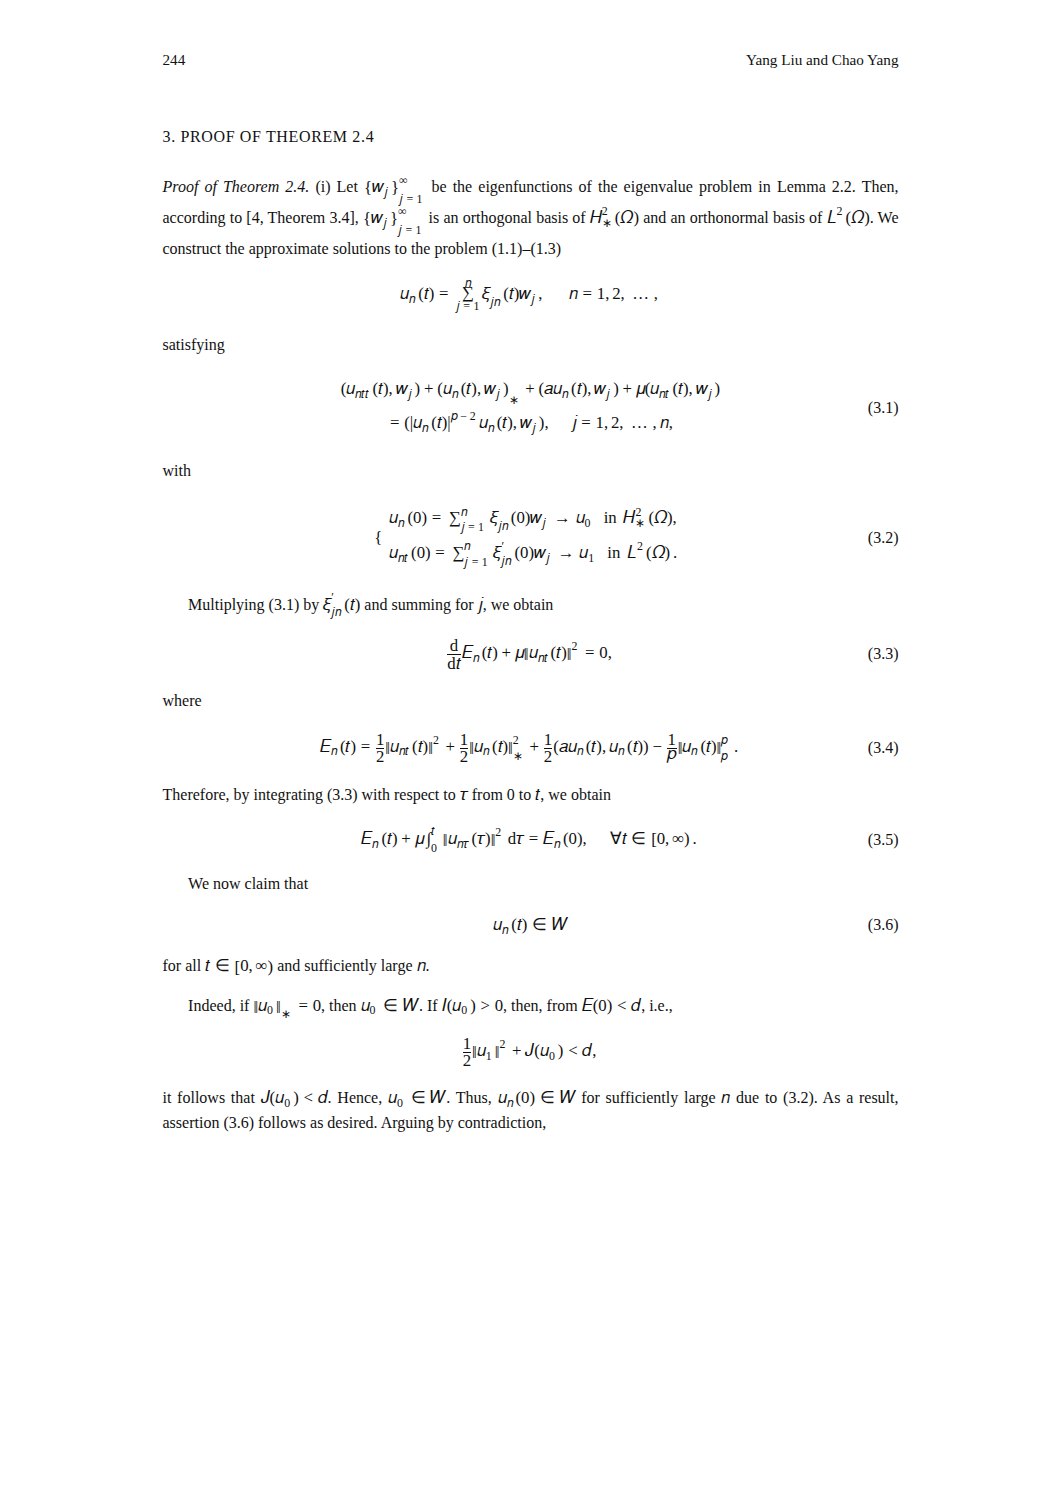244 Yang Liu and Chao Yang
3. Proof of Theorem 2.4
Proof of Theorem 2.4. (i) Let {wj}j=1∞ be the eigenfunctions of the eigenvalue problem in Lemma 2.2. Then, according to [4, Theorem 3.4], {wj}j=1∞ is an orthogonal basis of H∗2(Ω) and an orthonormal basis of L2(Ω). We construct the approximate solutions to the problem (1.1)–(1.3)
un(t) = ∑j=1n ξjn(t) wj, n=1,2,…,
satisfying
(untt(t),wj) + (un(t),wj)∗ + (aun(t),wj) + μ(unt(t),wj) = (|un(t)|p−2 un(t),wj), j=1,2,…,n,
(3.1)
with
{ un(0)= ∑j=1n ξjn(0)wj →u0 in H∗2(Ω), unt(0)= ∑j=1n ξjn′(0)wj →u1 in L2(Ω).
(3.2)
Multiplying (3.1) by ξjn′(t) and summing for j, we obtain
ddt En(t) + μ ‖unt(t)‖2 =0,
(3.3)
where
En(t)= 12 ‖unt(t)‖2 + 12 ‖un(t)‖∗2 + 12 (aun(t),un(t)) − 1p ‖un(t)‖pp.
(3.4)
Therefore, by integrating (3.3) with respect to τ from 0 to t, we obtain
En(t) + μ ∫0t ‖unτ(τ)‖2 dτ = En(0), ∀t∈[0,∞).
(3.5)
We now claim that
un(t)∈W
(3.6)
for all t∈[0,∞) and sufficiently large n.
Indeed, if ‖u0‖∗=0, then u0∈W. If I(u0)>0, then, from E(0)<d, i.e.,
12 ‖u1‖2 + J(u0) <d,
it follows that J(u0)<d. Hence, u0∈W. Thus, un(0)∈W for sufficiently large n due to (3.2). As a result, assertion (3.6) follows as desired. Arguing by contradiction,